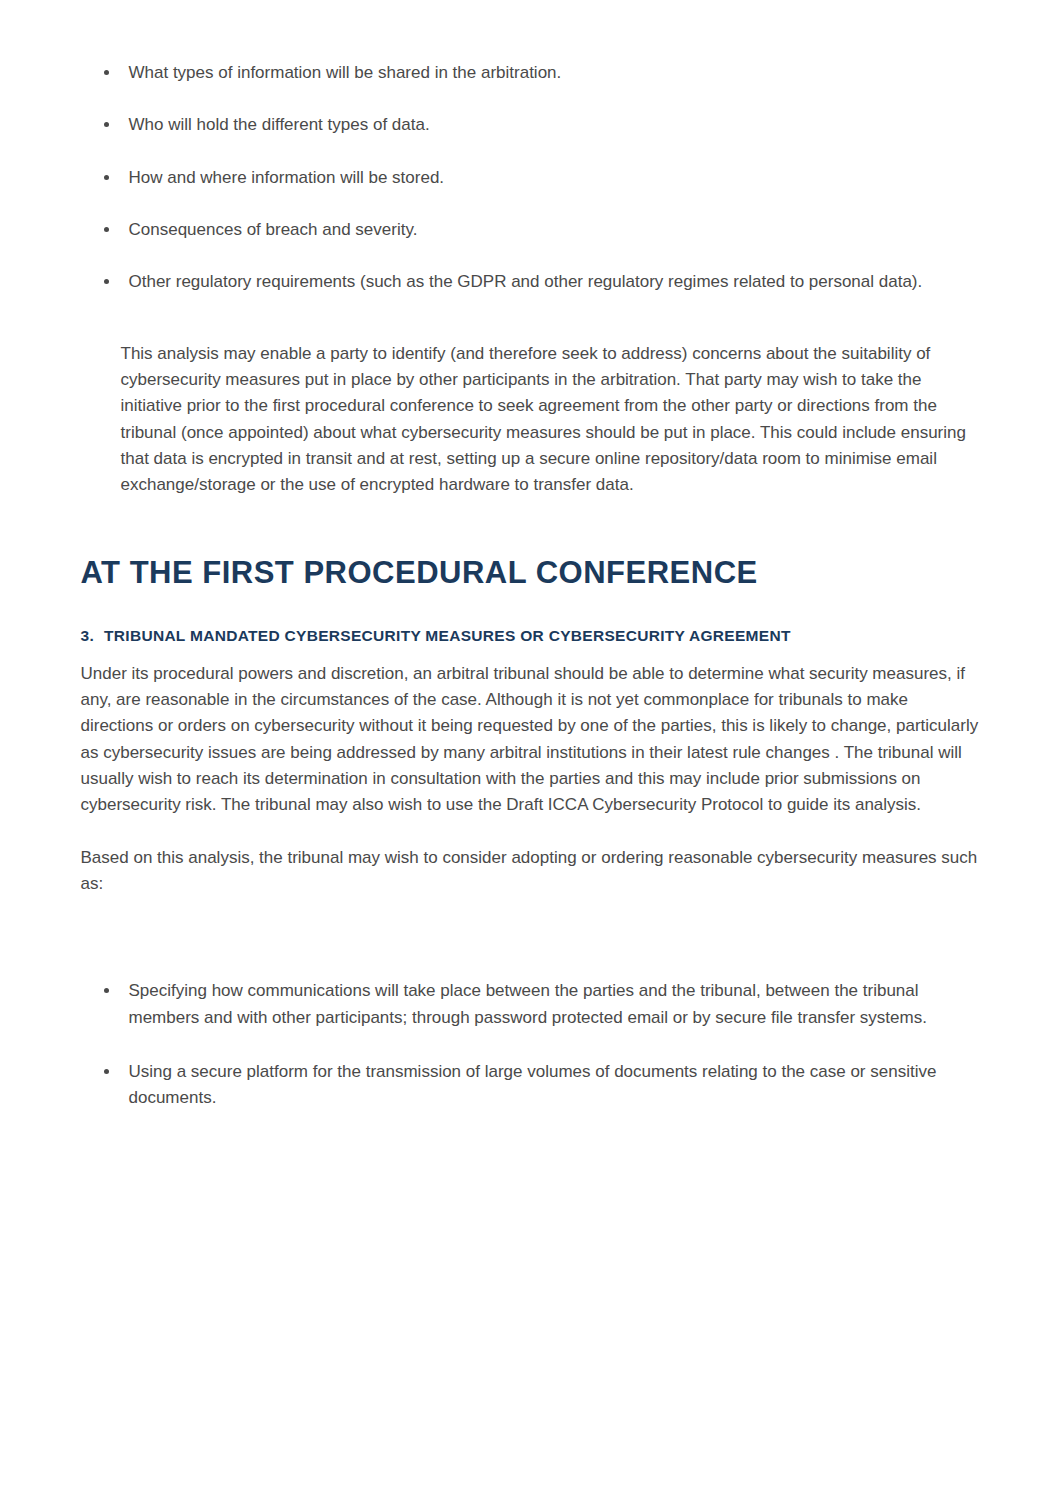What types of information will be shared in the arbitration.
Who will hold the different types of data.
How and where information will be stored.
Consequences of breach and severity.
Other regulatory requirements (such as the GDPR and other regulatory regimes related to personal data).
This analysis may enable a party to identify (and therefore seek to address) concerns about the suitability of cybersecurity measures put in place by other participants in the arbitration. That party may wish to take the initiative prior to the first procedural conference to seek agreement from the other party or directions from the tribunal (once appointed) about what cybersecurity measures should be put in place. This could include ensuring that data is encrypted in transit and at rest, setting up a secure online repository/data room to minimise email exchange/storage or the use of encrypted hardware to transfer data.
AT THE FIRST PROCEDURAL CONFERENCE
3. TRIBUNAL MANDATED CYBERSECURITY MEASURES OR CYBERSECURITY AGREEMENT
Under its procedural powers and discretion, an arbitral tribunal should be able to determine what security measures, if any, are reasonable in the circumstances of the case. Although it is not yet commonplace for tribunals to make directions or orders on cybersecurity without it being requested by one of the parties, this is likely to change, particularly as cybersecurity issues are being addressed by many arbitral institutions in their latest rule changes . The tribunal will usually wish to reach its determination in consultation with the parties and this may include prior submissions on cybersecurity risk. The tribunal may also wish to use the Draft ICCA Cybersecurity Protocol to guide its analysis.
Based on this analysis, the tribunal may wish to consider adopting or ordering reasonable cybersecurity measures such as:
Specifying how communications will take place between the parties and the tribunal, between the tribunal members and with other participants; through password protected email or by secure file transfer systems.
Using a secure platform for the transmission of large volumes of documents relating to the case or sensitive documents.